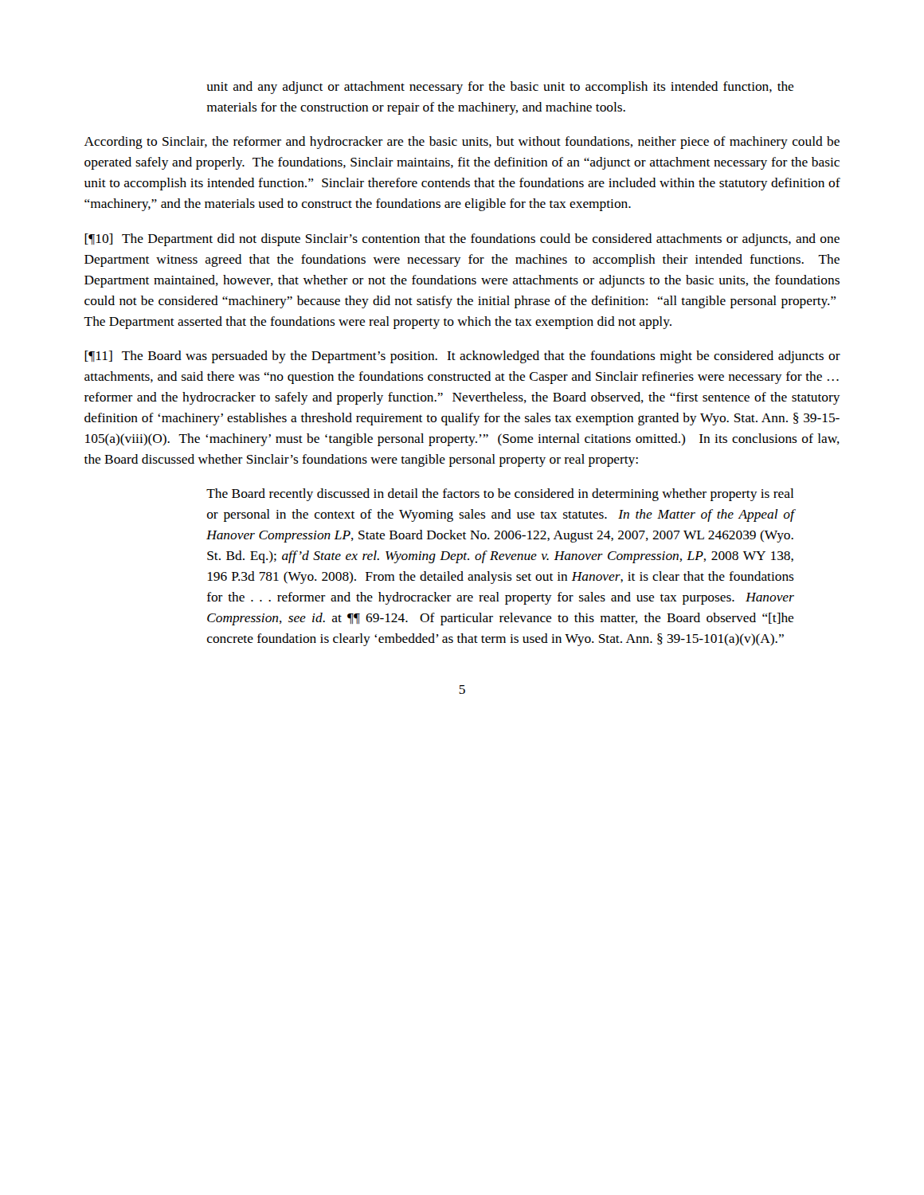unit and any adjunct or attachment necessary for the basic unit to accomplish its intended function, the materials for the construction or repair of the machinery, and machine tools.
According to Sinclair, the reformer and hydrocracker are the basic units, but without foundations, neither piece of machinery could be operated safely and properly. The foundations, Sinclair maintains, fit the definition of an “adjunct or attachment necessary for the basic unit to accomplish its intended function.” Sinclair therefore contends that the foundations are included within the statutory definition of “machinery,” and the materials used to construct the foundations are eligible for the tax exemption.
[¶10] The Department did not dispute Sinclair’s contention that the foundations could be considered attachments or adjuncts, and one Department witness agreed that the foundations were necessary for the machines to accomplish their intended functions. The Department maintained, however, that whether or not the foundations were attachments or adjuncts to the basic units, the foundations could not be considered “machinery” because they did not satisfy the initial phrase of the definition: “all tangible personal property.” The Department asserted that the foundations were real property to which the tax exemption did not apply.
[¶11] The Board was persuaded by the Department’s position. It acknowledged that the foundations might be considered adjuncts or attachments, and said there was “no question the foundations constructed at the Casper and Sinclair refineries were necessary for the … reformer and the hydrocracker to safely and properly function.” Nevertheless, the Board observed, the “first sentence of the statutory definition of ‘machinery’ establishes a threshold requirement to qualify for the sales tax exemption granted by Wyo. Stat. Ann. § 39-15-105(a)(viii)(O). The ‘machinery’ must be ‘tangible personal property.’” (Some internal citations omitted.) In its conclusions of law, the Board discussed whether Sinclair’s foundations were tangible personal property or real property:
The Board recently discussed in detail the factors to be considered in determining whether property is real or personal in the context of the Wyoming sales and use tax statutes. In the Matter of the Appeal of Hanover Compression LP, State Board Docket No. 2006-122, August 24, 2007, 2007 WL 2462039 (Wyo. St. Bd. Eq.); aff’d State ex rel. Wyoming Dept. of Revenue v. Hanover Compression, LP, 2008 WY 138, 196 P.3d 781 (Wyo. 2008). From the detailed analysis set out in Hanover, it is clear that the foundations for the . . . reformer and the hydrocracker are real property for sales and use tax purposes. Hanover Compression, see id. at ¶¶ 69-124. Of particular relevance to this matter, the Board observed “[t]he concrete foundation is clearly ‘embedded’ as that term is used in Wyo. Stat. Ann. § 39-15-101(a)(v)(A).”
5